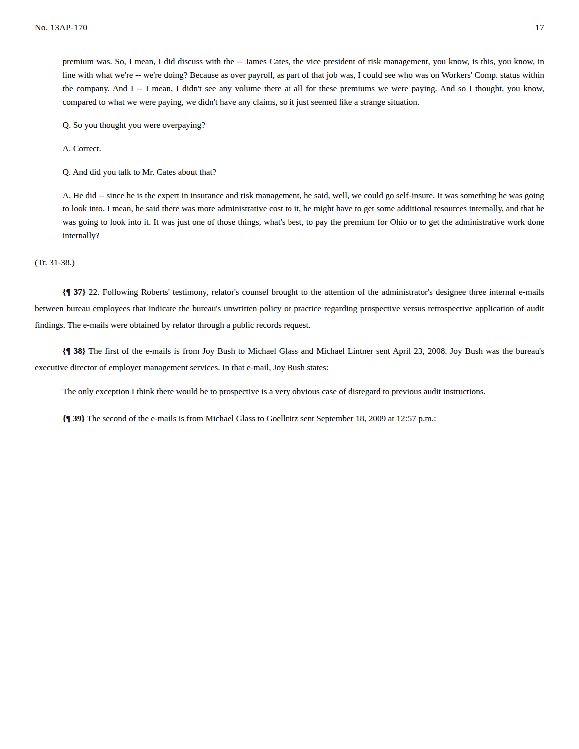No. 13AP-170 17
premium was. So, I mean, I did discuss with the -- James Cates, the vice president of risk management, you know, is this, you know, in line with what we're -- we're doing? Because as over payroll, as part of that job was, I could see who was on Workers' Comp. status within the company. And I -- I mean, I didn't see any volume there at all for these premiums we were paying. And so I thought, you know, compared to what we were paying, we didn't have any claims, so it just seemed like a strange situation.
Q. So you thought you were overpaying?
A. Correct.
Q. And did you talk to Mr. Cates about that?
A. He did -- since he is the expert in insurance and risk management, he said, well, we could go self-insure. It was something he was going to look into. I mean, he said there was more administrative cost to it, he might have to get some additional resources internally, and that he was going to look into it. It was just one of those things, what's best, to pay the premium for Ohio or to get the administrative work done internally?
(Tr. 31-38.)
{¶ 37} 22. Following Roberts' testimony, relator's counsel brought to the attention of the administrator's designee three internal e-mails between bureau employees that indicate the bureau's unwritten policy or practice regarding prospective versus retrospective application of audit findings. The e-mails were obtained by relator through a public records request.
{¶ 38} The first of the e-mails is from Joy Bush to Michael Glass and Michael Lintner sent April 23, 2008. Joy Bush was the bureau's executive director of employer management services. In that e-mail, Joy Bush states:
The only exception I think there would be to prospective is a very obvious case of disregard to previous audit instructions.
{¶ 39} The second of the e-mails is from Michael Glass to Goellnitz sent September 18, 2009 at 12:57 p.m.: